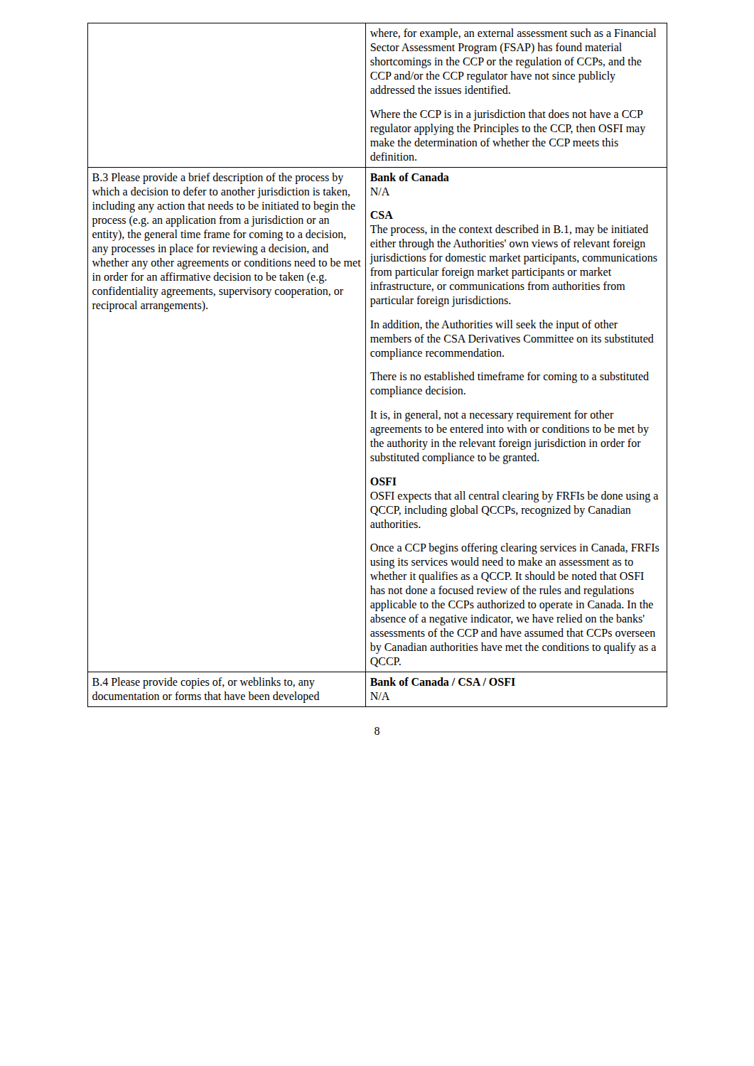| | where, for example, an external assessment such as a Financial Sector Assessment Program (FSAP) has found material shortcomings in the CCP or the regulation of CCPs, and the CCP and/or the CCP regulator have not since publicly addressed the issues identified. Where the CCP is in a jurisdiction that does not have a CCP regulator applying the Principles to the CCP, then OSFI may make the determination of whether the CCP meets this definition. |
| B.3 Please provide a brief description of the process by which a decision to defer to another jurisdiction is taken, including any action that needs to be initiated to begin the process (e.g. an application from a jurisdiction or an entity), the general time frame for coming to a decision, any processes in place for reviewing a decision, and whether any other agreements or conditions need to be met in order for an affirmative decision to be taken (e.g. confidentiality agreements, supervisory cooperation, or reciprocal arrangements). | Bank of Canada N/A CSA The process, in the context described in B.1, may be initiated either through the Authorities' own views of relevant foreign jurisdictions for domestic market participants, communications from particular foreign market participants or market infrastructure, or communications from authorities from particular foreign jurisdictions. In addition, the Authorities will seek the input of other members of the CSA Derivatives Committee on its substituted compliance recommendation. There is no established timeframe for coming to a substituted compliance decision. It is, in general, not a necessary requirement for other agreements to be entered into with or conditions to be met by the authority in the relevant foreign jurisdiction in order for substituted compliance to be granted. OSFI OSFI expects that all central clearing by FRFIs be done using a QCCP, including global QCCPs, recognized by Canadian authorities. Once a CCP begins offering clearing services in Canada, FRFIs using its services would need to make an assessment as to whether it qualifies as a QCCP. It should be noted that OSFI has not done a focused review of the rules and regulations applicable to the CCPs authorized to operate in Canada. In the absence of a negative indicator, we have relied on the banks' assessments of the CCP and have assumed that CCPs overseen by Canadian authorities have met the conditions to qualify as a QCCP. |
| B.4 Please provide copies of, or weblinks to, any documentation or forms that have been developed | Bank of Canada / CSA / OSFI N/A |
8